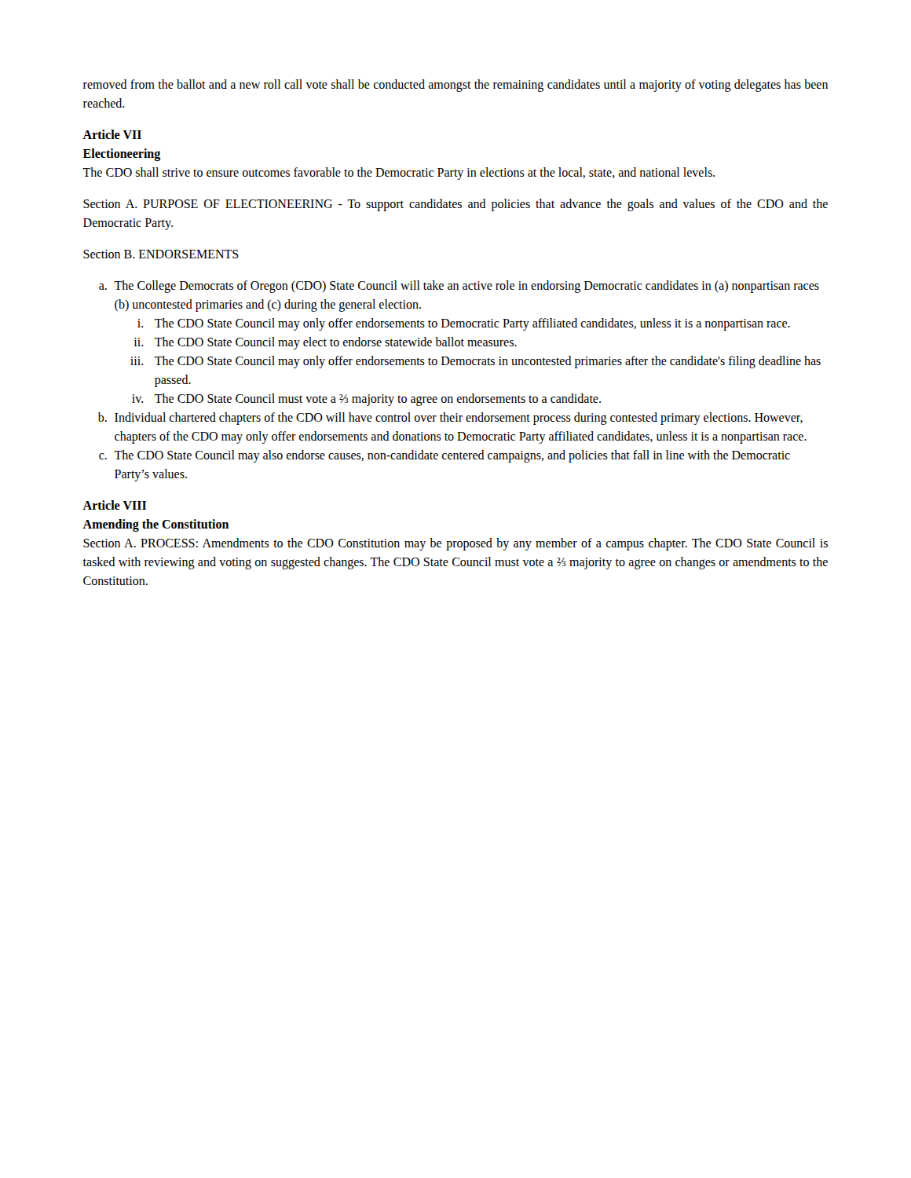removed from the ballot and a new roll call vote shall be conducted amongst the remaining candidates until a majority of voting delegates has been reached.
Article VII
Electioneering
The CDO shall strive to ensure outcomes favorable to the Democratic Party in elections at the local, state, and national levels.
Section A. PURPOSE OF ELECTIONEERING - To support candidates and policies that advance the goals and values of the CDO and the Democratic Party.
Section B. ENDORSEMENTS
The College Democrats of Oregon (CDO) State Council will take an active role in endorsing Democratic candidates in (a) nonpartisan races (b) uncontested primaries and (c) during the general election.
The CDO State Council may only offer endorsements to Democratic Party affiliated candidates, unless it is a nonpartisan race.
The CDO State Council may elect to endorse statewide ballot measures.
The CDO State Council may only offer endorsements to Democrats in uncontested primaries after the candidate's filing deadline has passed.
The CDO State Council must vote a ⅔ majority to agree on endorsements to a candidate.
Individual chartered chapters of the CDO will have control over their endorsement process during contested primary elections. However, chapters of the CDO may only offer endorsements and donations to Democratic Party affiliated candidates, unless it is a nonpartisan race.
The CDO State Council may also endorse causes, non-candidate centered campaigns, and policies that fall in line with the Democratic Party’s values.
Article VIII
Amending the Constitution
Section A. PROCESS: Amendments to the CDO Constitution may be proposed by any member of a campus chapter. The CDO State Council is tasked with reviewing and voting on suggested changes. The CDO State Council must vote a ⅔ majority to agree on changes or amendments to the Constitution.